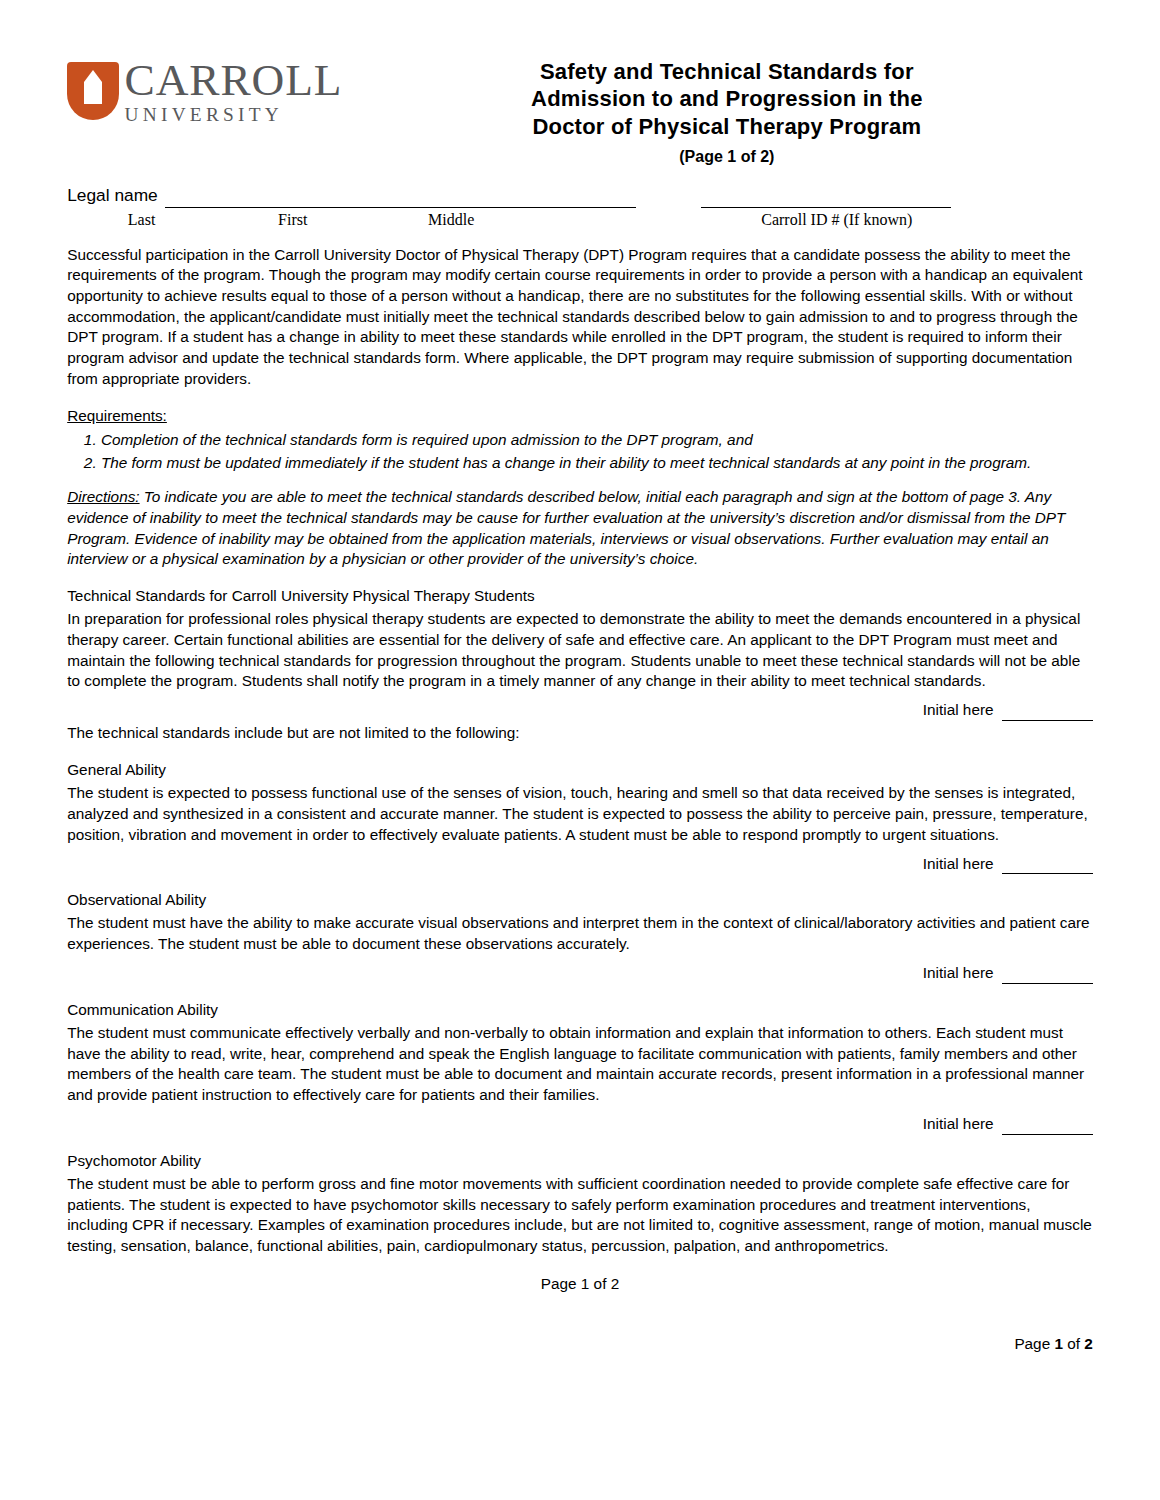CARROLL UNIVERSITY
Safety and Technical Standards for
Admission to and Progression in the
Doctor of Physical Therapy Program
(Page 1 of 2)
Legal name
Last First Middle Carroll ID # (If known)
Successful participation in the Carroll University Doctor of Physical Therapy (DPT) Program requires that a candidate possess the ability to meet the requirements of the program. Though the program may modify certain course requirements in order to provide a person with a handicap an equivalent opportunity to achieve results equal to those of a person without a handicap, there are no substitutes for the following essential skills. With or without accommodation, the applicant/candidate must initially meet the technical standards described below to gain admission to and to progress through the DPT program. If a student has a change in ability to meet these standards while enrolled in the DPT program, the student is required to inform their program advisor and update the technical standards form. Where applicable, the DPT program may require submission of supporting documentation from appropriate providers.
Requirements:
Completion of the technical standards form is required upon admission to the DPT program, and
The form must be updated immediately if the student has a change in their ability to meet technical standards at any point in the program.
Directions: To indicate you are able to meet the technical standards described below, initial each paragraph and sign at the bottom of page 3. Any evidence of inability to meet the technical standards may be cause for further evaluation at the university’s discretion and/or dismissal from the DPT Program. Evidence of inability may be obtained from the application materials, interviews or visual observations. Further evaluation may entail an interview or a physical examination by a physician or other provider of the university’s choice.
Technical Standards for Carroll University Physical Therapy Students
In preparation for professional roles physical therapy students are expected to demonstrate the ability to meet the demands encountered in a physical therapy career. Certain functional abilities are essential for the delivery of safe and effective care. An applicant to the DPT Program must meet and maintain the following technical standards for progression throughout the program. Students unable to meet these technical standards will not be able to complete the program. Students shall notify the program in a timely manner of any change in their ability to meet technical standards.
Initial here
The technical standards include but are not limited to the following:
General Ability
The student is expected to possess functional use of the senses of vision, touch, hearing and smell so that data received by the senses is integrated, analyzed and synthesized in a consistent and accurate manner. The student is expected to possess the ability to perceive pain, pressure, temperature, position, vibration and movement in order to effectively evaluate patients. A student must be able to respond promptly to urgent situations.
Initial here
Observational Ability
The student must have the ability to make accurate visual observations and interpret them in the context of clinical/laboratory activities and patient care experiences. The student must be able to document these observations accurately.
Initial here
Communication Ability
The student must communicate effectively verbally and non-verbally to obtain information and explain that information to others. Each student must have the ability to read, write, hear, comprehend and speak the English language to facilitate communication with patients, family members and other members of the health care team. The student must be able to document and maintain accurate records, present information in a professional manner and provide patient instruction to effectively care for patients and their families.
Initial here
Psychomotor Ability
The student must be able to perform gross and fine motor movements with sufficient coordination needed to provide complete safe effective care for patients. The student is expected to have psychomotor skills necessary to safely perform examination procedures and treatment interventions, including CPR if necessary. Examples of examination procedures include, but are not limited to, cognitive assessment, range of motion, manual muscle testing, sensation, balance, functional abilities, pain, cardiopulmonary status, percussion, palpation, and anthropometrics.
Page 1 of 2
Page 1 of 2